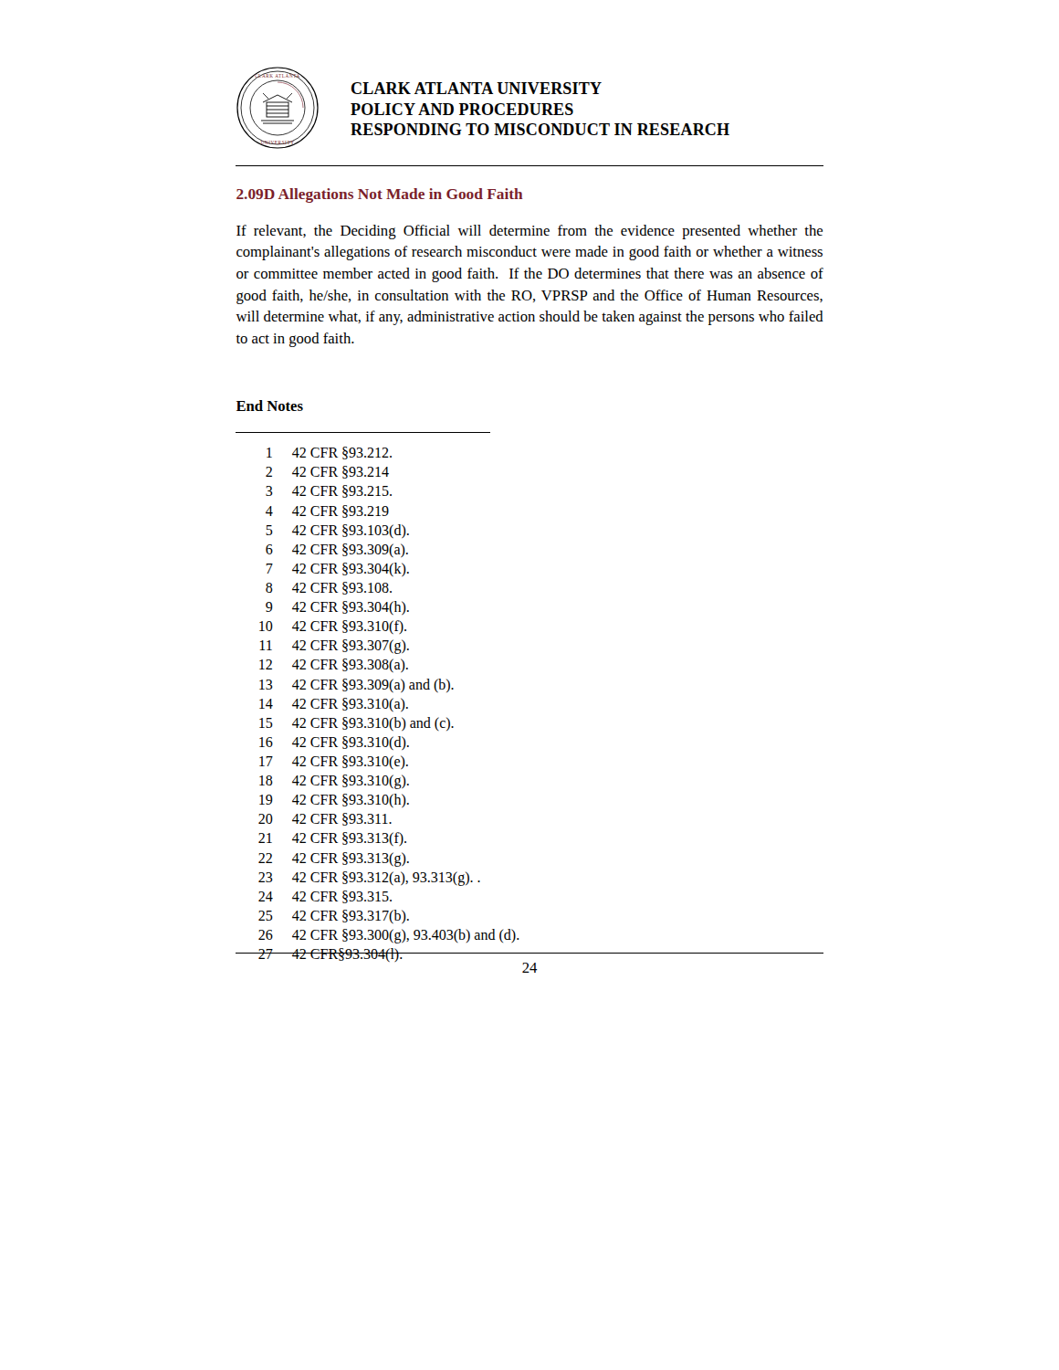CLARK ATLANTA UNIVERSITY
CLARK ATLANTA UNIVERSITY
POLICY AND PROCEDURES
RESPONDING TO MISCONDUCT IN RESEARCH
2.09D Allegations Not Made in Good Faith
If relevant, the Deciding Official will determine from the evidence presented whether the complainant's allegations of research misconduct were made in good faith or whether a witness or committee member acted in good faith. If the DO determines that there was an absence of good faith, he/she, in consultation with the RO, VPRSP and the Office of Human Resources, will determine what, if any, administrative action should be taken against the persons who failed to act in good faith.
End Notes
| 1 | 42 CFR §93.212. |
| 2 | 42 CFR §93.214 |
| 3 | 42 CFR §93.215. |
| 4 | 42 CFR §93.219 |
| 5 | 42 CFR §93.103(d). |
| 6 | 42 CFR §93.309(a). |
| 7 | 42 CFR §93.304(k). |
| 8 | 42 CFR §93.108. |
| 9 | 42 CFR §93.304(h). |
| 10 | 42 CFR §93.310(f). |
| 11 | 42 CFR §93.307(g). |
| 12 | 42 CFR §93.308(a). |
| 13 | 42 CFR §93.309(a) and (b). |
| 14 | 42 CFR §93.310(a). |
| 15 | 42 CFR §93.310(b) and (c). |
| 16 | 42 CFR §93.310(d). |
| 17 | 42 CFR §93.310(e). |
| 18 | 42 CFR §93.310(g). |
| 19 | 42 CFR §93.310(h). |
| 20 | 42 CFR §93.311. |
| 21 | 42 CFR §93.313(f). |
| 22 | 42 CFR §93.313(g). |
| 23 | 42 CFR §93.312(a), 93.313(g). . |
| 24 | 42 CFR §93.315. |
| 25 | 42 CFR §93.317(b). |
| 26 | 42 CFR §93.300(g), 93.403(b) and (d). |
| 27 | 42 CFR§93.304(l). |
24